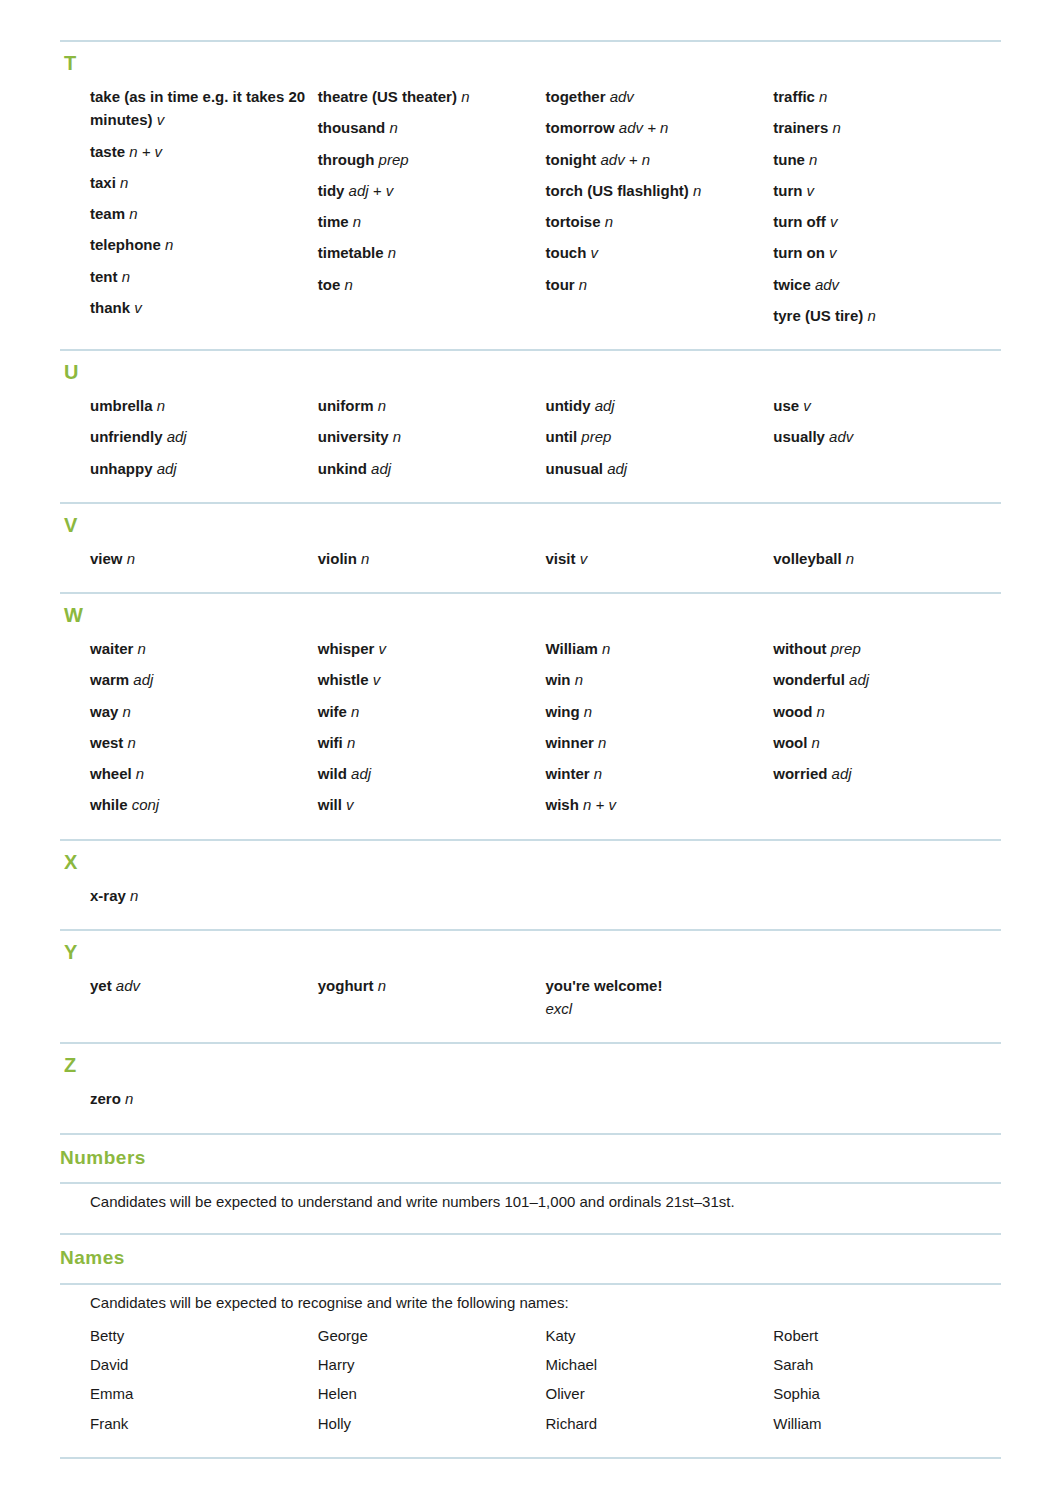T
take (as in time e.g. it takes 20 minutes) v
taste n + v
taxi n
team n
telephone n
tent n
thank v
theatre (US theater) n
thousand n
through prep
tidy adj + v
time n
timetable n
toe n
together adv
tomorrow adv + n
tonight adv + n
torch (US flashlight) n
tortoise n
touch v
tour n
traffic n
trainers n
tune n
turn v
turn off v
turn on v
twice adv
tyre (US tire) n
U
umbrella n
unfriendly adj
unhappy adj
uniform n
university n
unkind adj
untidy adj
until prep
unusual adj
use v
usually adv
V
view n
violin n
visit v
volleyball n
W
waiter n
warm adj
way n
west n
wheel n
while conj
whisper v
whistle v
wife n
wifi n
wild adj
will v
William n
win n
wing n
winner n
winter n
wish n + v
without prep
wonderful adj
wood n
wool n
worried adj
X
x-ray n
Y
yet adv
yoghurt n
you're welcome!
excl
Z
zero n
Numbers
Candidates will be expected to understand and write numbers 101–1,000 and ordinals 21st–31st.
Names
Candidates will be expected to recognise and write the following names:
Betty
David
Emma
Frank
George
Harry
Helen
Holly
Katy
Michael
Oliver
Richard
Robert
Sarah
Sophia
William